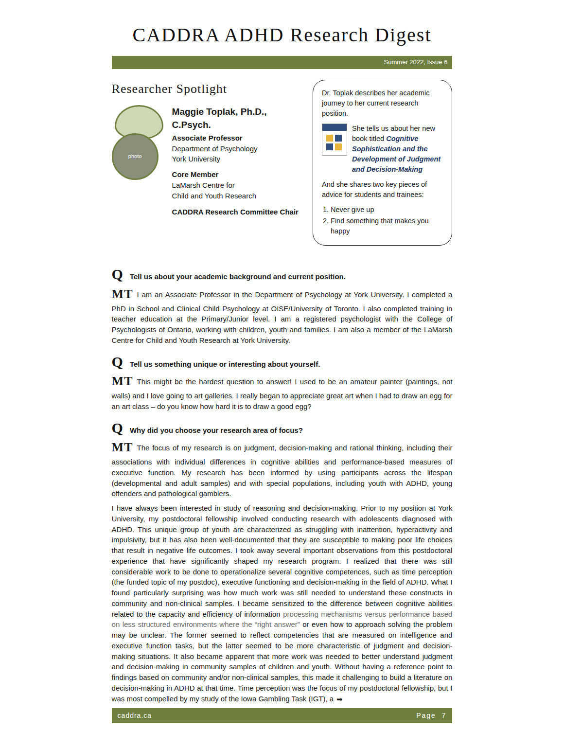CADDRA ADHD Research Digest
Summer 2022, Issue 6
Researcher Spotlight
photo
Maggie Toplak, Ph.D., C.Psych.
Associate Professor
Department of Psychology
York University
Core Member
LaMarsh Centre for
Child and Youth Research
CADDRA Research Committee Chair
Dr. Toplak describes her academic journey to her current research position.
She tells us about her new book titled Cognitive Sophistication and the Development of Judgment and Decision-Making
And she shares two key pieces of advice for students and trainees:
Never give up
Find something that makes you happy
Q Tell us about your academic background and current position.
MTI am an Associate Professor in the Department of Psychology at York University. I completed a PhD in School and Clinical Child Psychology at OISE/University of Toronto. I also completed training in teacher education at the Primary/Junior level. I am a registered psychologist with the College of Psychologists of Ontario, working with children, youth and families. I am also a member of the LaMarsh Centre for Child and Youth Research at York University.
Q Tell us something unique or interesting about yourself.
MTThis might be the hardest question to answer! I used to be an amateur painter (paintings, not walls) and I love going to art galleries. I really began to appreciate great art when I had to draw an egg for an art class – do you know how hard it is to draw a good egg?
Q Why did you choose your research area of focus?
MTThe focus of my research is on judgment, decision-making and rational thinking, including their associations with individual differences in cognitive abilities and performance-based measures of executive function. My research has been informed by using participants across the lifespan (developmental and adult samples) and with special populations, including youth with ADHD, young offenders and pathological gamblers.
I have always been interested in study of reasoning and decision-making. Prior to my position at York University, my postdoctoral fellowship involved conducting research with adolescents diagnosed with ADHD. This unique group of youth are characterized as struggling with inattention, hyperactivity and impulsivity, but it has also been well-documented that they are susceptible to making poor life choices that result in negative life outcomes. I took away several important observations from this postdoctoral experience that have significantly shaped my research program. I realized that there was still considerable work to be done to operationalize several cognitive competences, such as time perception (the funded topic of my postdoc), executive functioning and decision-making in the field of ADHD. What I found particularly surprising was how much work was still needed to understand these constructs in community and non-clinical samples. I became sensitized to the difference between cognitive abilities related to the capacity and efficiency of information processing mechanisms versus performance based on less structured environments where the “right answer” or even how to approach solving the problem may be unclear. The former seemed to reflect competencies that are measured on intelligence and executive function tasks, but the latter seemed to be more characteristic of judgment and decision-making situations. It also became apparent that more work was needed to better understand judgment and decision-making in community samples of children and youth. Without having a reference point to findings based on community and/or non-clinical samples, this made it challenging to build a literature on decision-making in ADHD at that time. Time perception was the focus of my postdoctoral fellowship, but I was most compelled by my study of the Iowa Gambling Task (IGT), a➡
caddra.ca Page 7